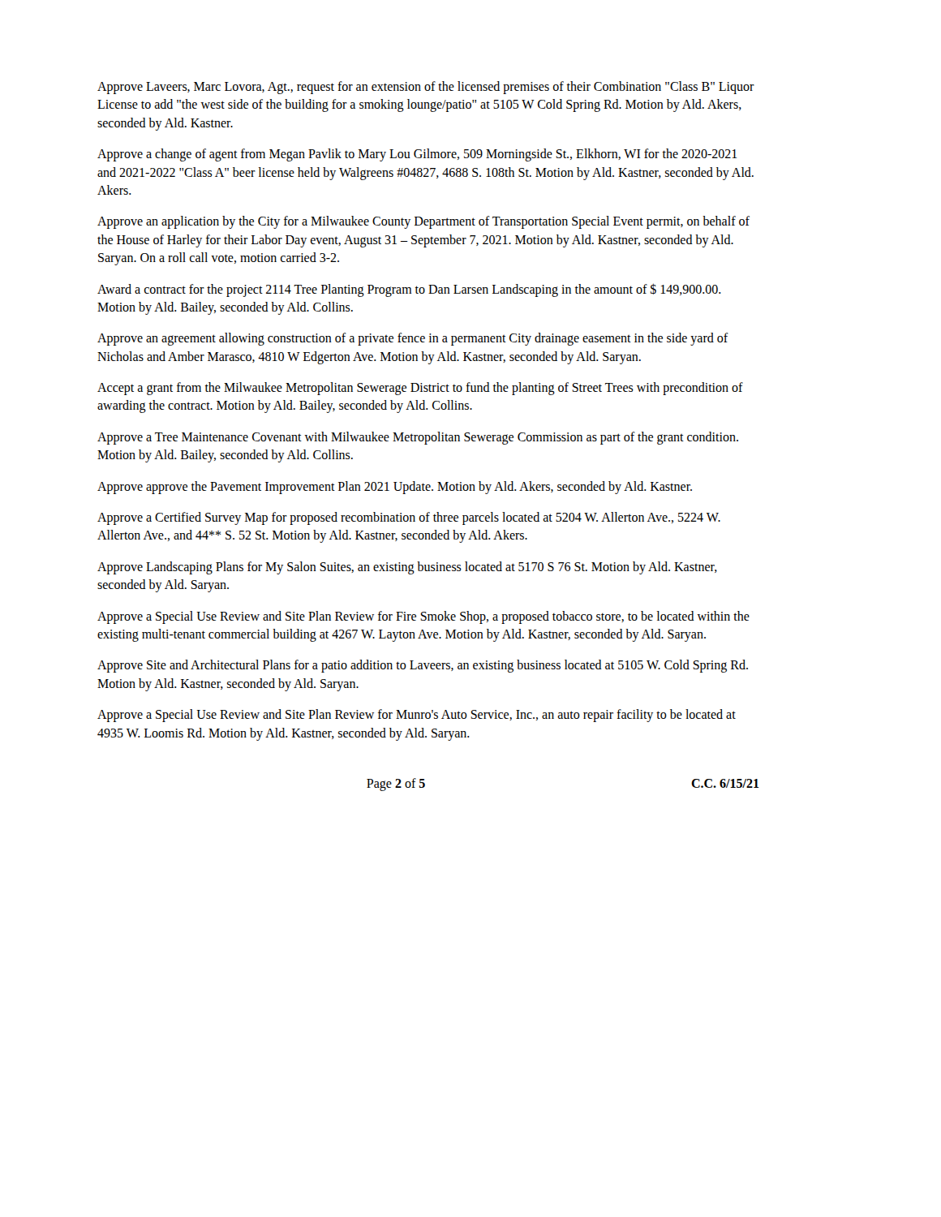Approve Laveers, Marc Lovora, Agt., request for an extension of the licensed premises of their Combination "Class B" Liquor License to add "the west side of the building for a smoking lounge/patio" at 5105 W Cold Spring Rd. Motion by Ald. Akers, seconded by Ald. Kastner.
Approve a change of agent from Megan Pavlik to Mary Lou Gilmore, 509 Morningside St., Elkhorn, WI for the 2020-2021 and 2021-2022 "Class A" beer license held by Walgreens #04827, 4688 S. 108th St. Motion by Ald. Kastner, seconded by Ald. Akers.
Approve an application by the City for a Milwaukee County Department of Transportation Special Event permit, on behalf of the House of Harley for their Labor Day event, August 31 – September 7, 2021. Motion by Ald. Kastner, seconded by Ald. Saryan. On a roll call vote, motion carried 3-2.
Award a contract for the project 2114 Tree Planting Program to Dan Larsen Landscaping in the amount of $ 149,900.00. Motion by Ald. Bailey, seconded by Ald. Collins.
Approve an agreement allowing construction of a private fence in a permanent City drainage easement in the side yard of Nicholas and Amber Marasco, 4810 W Edgerton Ave. Motion by Ald. Kastner, seconded by Ald. Saryan.
Accept a grant from the Milwaukee Metropolitan Sewerage District to fund the planting of Street Trees with precondition of awarding the contract. Motion by Ald. Bailey, seconded by Ald. Collins.
Approve a Tree Maintenance Covenant with Milwaukee Metropolitan Sewerage Commission as part of the grant condition. Motion by Ald. Bailey, seconded by Ald. Collins.
Approve approve the Pavement Improvement Plan 2021 Update. Motion by Ald. Akers, seconded by Ald. Kastner.
Approve a Certified Survey Map for proposed recombination of three parcels located at 5204 W. Allerton Ave., 5224 W. Allerton Ave., and 44** S. 52 St. Motion by Ald. Kastner, seconded by Ald. Akers.
Approve Landscaping Plans for My Salon Suites, an existing business located at 5170 S 76 St. Motion by Ald. Kastner, seconded by Ald. Saryan.
Approve a Special Use Review and Site Plan Review for Fire Smoke Shop, a proposed tobacco store, to be located within the existing multi-tenant commercial building at 4267 W. Layton Ave. Motion by Ald. Kastner, seconded by Ald. Saryan.
Approve Site and Architectural Plans for a patio addition to Laveers, an existing business located at 5105 W. Cold Spring Rd. Motion by Ald. Kastner, seconded by Ald. Saryan.
Approve a Special Use Review and Site Plan Review for Munro's Auto Service, Inc., an auto repair facility to be located at 4935 W. Loomis Rd. Motion by Ald. Kastner, seconded by Ald. Saryan.
Page 2 of 5 C.C. 6/15/21